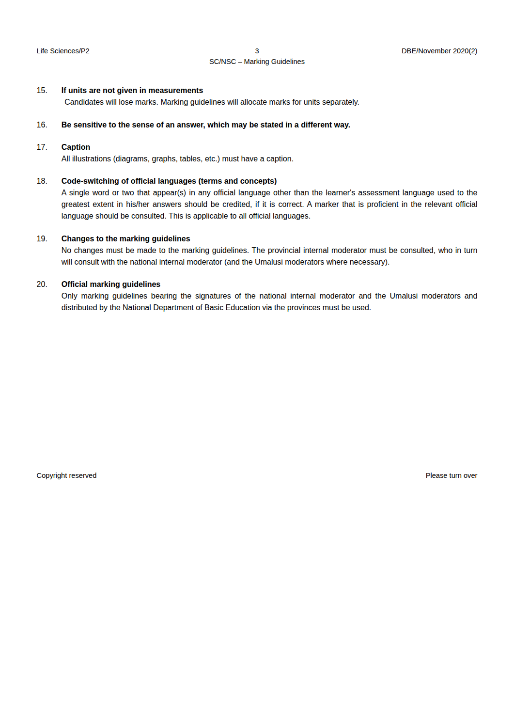Life Sciences/P2
3
DBE/November 2020(2)
SC/NSC – Marking Guidelines
15.
If units are not given in measurements
Candidates will lose marks. Marking guidelines will allocate marks for units separately.
16.
Be sensitive to the sense of an answer, which may be stated in a different way.
17.
Caption
All illustrations (diagrams, graphs, tables, etc.) must have a caption.
18.
Code-switching of official languages (terms and concepts)
A single word or two that appear(s) in any official language other than the learner's assessment language used to the greatest extent in his/her answers should be credited, if it is correct. A marker that is proficient in the relevant official language should be consulted. This is applicable to all official languages.
19.
Changes to the marking guidelines
No changes must be made to the marking guidelines. The provincial internal moderator must be consulted, who in turn will consult with the national internal moderator (and the Umalusi moderators where necessary).
20.
Official marking guidelines
Only marking guidelines bearing the signatures of the national internal moderator and the Umalusi moderators and distributed by the National Department of Basic Education via the provinces must be used.
Copyright reserved
Please turn over